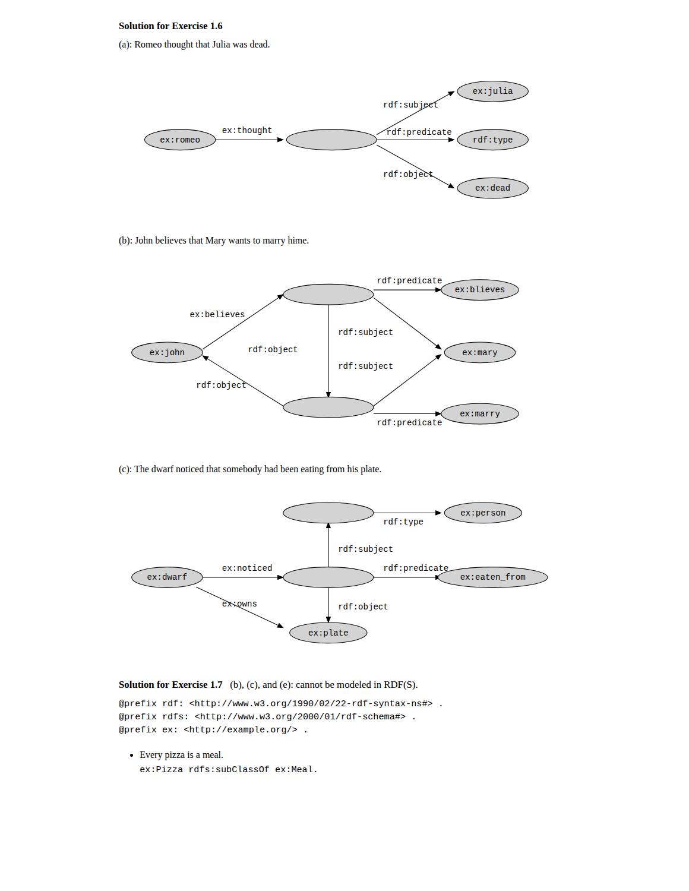Solution for Exercise 1.6
(a): Romeo thought that Julia was dead.
ex:thought rdf:subject rdf:predicate rdf:object ex:romeo ex:julia rdf:type ex:dead
(b): John believes that Mary wants to marry hime.
ex:believes rdf:predicate rdf:subject rdf:object rdf:subject rdf:object rdf:predicate ex:john ex:blieves ex:mary ex:marry
(c): The dwarf noticed that somebody had been eating from his plate.
ex:noticed rdf:subject rdf:type rdf:predicate rdf:object ex:owns ex:dwarf ex:person ex:eaten_from ex:plate
Solution for Exercise 1.7 (b), (c), and (e): cannot be modeled in RDF(S).
@prefix rdf: <http://www.w3.org/1990/02/22-rdf-syntax-ns#> .
@prefix rdfs: <http://www.w3.org/2000/01/rdf-schema#> .
@prefix ex: <http://example.org/> .
Every pizza is a meal. ex:Pizza rdfs:subClassOf ex:Meal.